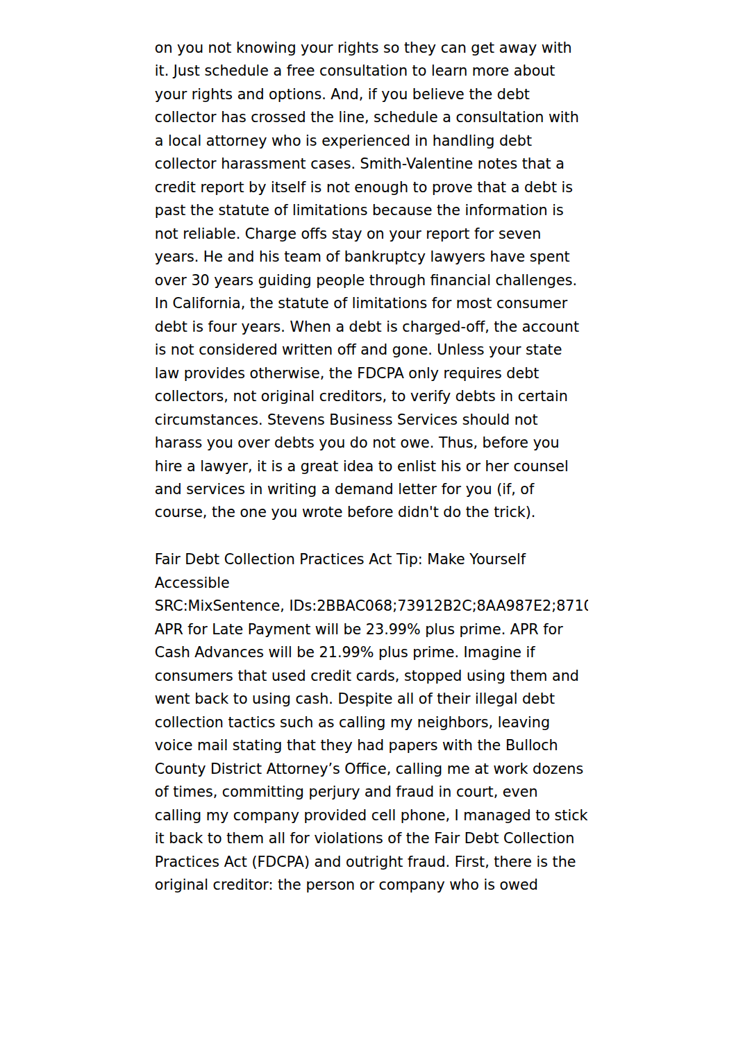on you not knowing your rights so they can get away with it. Just schedule a free consultation to learn more about your rights and options. And, if you believe the debt collector has crossed the line, schedule a consultation with a local attorney who is experienced in handling debt collector harassment cases. Smith-Valentine notes that a credit report by itself is not enough to prove that a debt is past the statute of limitations because the information is not reliable. Charge offs stay on your report for seven years. He and his team of bankruptcy lawyers have spent over 30 years guiding people through financial challenges. In California, the statute of limitations for most consumer debt is four years. When a debt is charged-off, the account is not considered written off and gone. Unless your state law provides otherwise, the FDCPA only requires debt collectors, not original creditors, to verify debts in certain circumstances. Stevens Business Services should not harass you over debts you do not owe. Thus, before you hire a lawyer, it is a great idea to enlist his or her counsel and services in writing a demand letter for you (if, of course, the one you wrote before didn't do the trick).
Fair Debt Collection Practices Act Tip: Make Yourself Accessible
SRC:MixSentence, IDs:2BBAC068;73912B2C;8AA987E2;87100288;2BC12AB1;AF6
APR for Late Payment will be 23.99% plus prime. APR for Cash Advances will be 21.99% plus prime. Imagine if consumers that used credit cards, stopped using them and went back to using cash. Despite all of their illegal debt collection tactics such as calling my neighbors, leaving voice mail stating that they had papers with the Bulloch County District Attorney’s Office, calling me at work dozens of times, committing perjury and fraud in court, even calling my company provided cell phone, I managed to stick it back to them all for violations of the Fair Debt Collection Practices Act (FDCPA) and outright fraud. First, there is the original creditor: the person or company who is owed